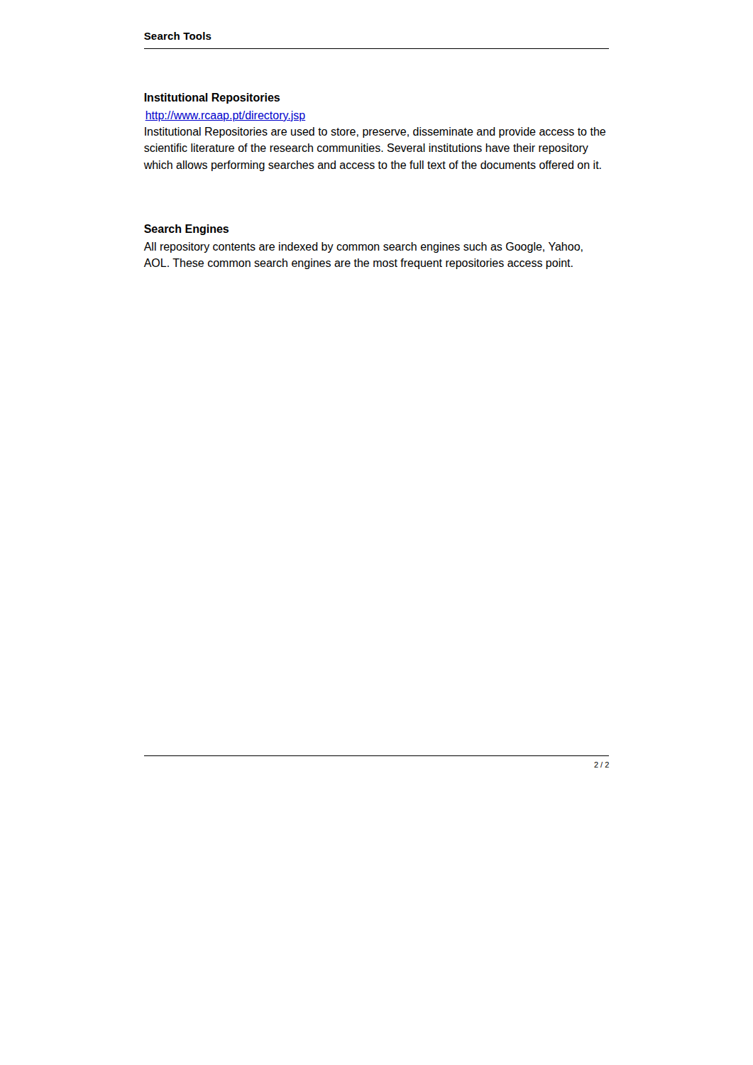Search Tools
Institutional Repositories
http://www.rcaap.pt/directory.jsp
Institutional Repositories are used to store, preserve, disseminate and provide access to the scientific literature of the research communities. Several institutions have their repository which allows performing searches and access to the full text of the documents offered on it.
Search Engines
All repository contents are indexed by common search engines such as Google, Yahoo, AOL. These common search engines are the most frequent repositories access point.
2 / 2